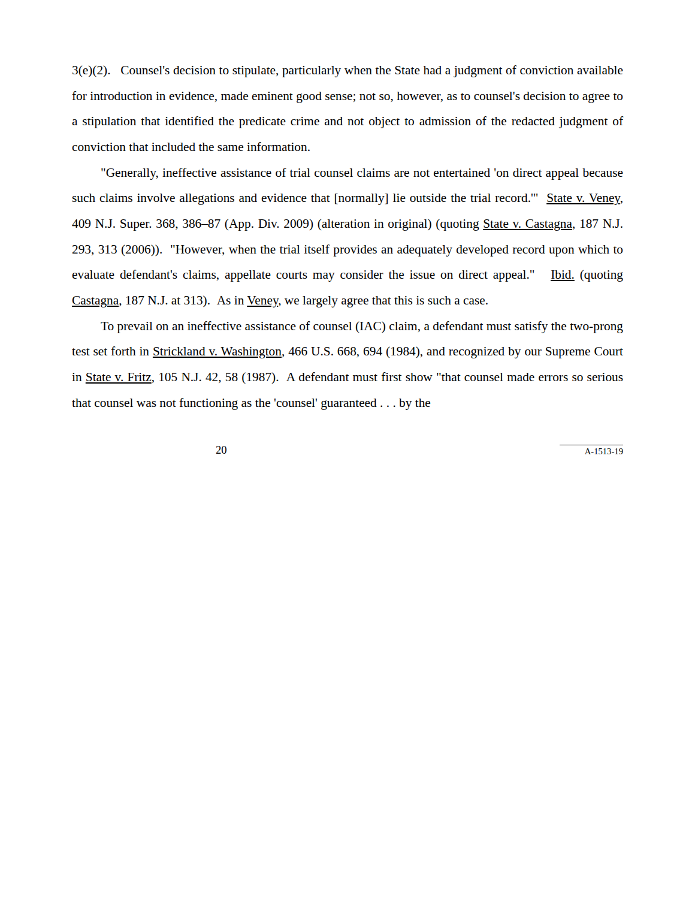3(e)(2). Counsel's decision to stipulate, particularly when the State had a judgment of conviction available for introduction in evidence, made eminent good sense; not so, however, as to counsel's decision to agree to a stipulation that identified the predicate crime and not object to admission of the redacted judgment of conviction that included the same information.
"Generally, ineffective assistance of trial counsel claims are not entertained 'on direct appeal because such claims involve allegations and evidence that [normally] lie outside the trial record.'" State v. Veney, 409 N.J. Super. 368, 386–87 (App. Div. 2009) (alteration in original) (quoting State v. Castagna, 187 N.J. 293, 313 (2006)). "However, when the trial itself provides an adequately developed record upon which to evaluate defendant's claims, appellate courts may consider the issue on direct appeal." Ibid. (quoting Castagna, 187 N.J. at 313). As in Veney, we largely agree that this is such a case.
To prevail on an ineffective assistance of counsel (IAC) claim, a defendant must satisfy the two-prong test set forth in Strickland v. Washington, 466 U.S. 668, 694 (1984), and recognized by our Supreme Court in State v. Fritz, 105 N.J. 42, 58 (1987). A defendant must first show "that counsel made errors so serious that counsel was not functioning as the 'counsel' guaranteed . . . by the
20 A-1513-19